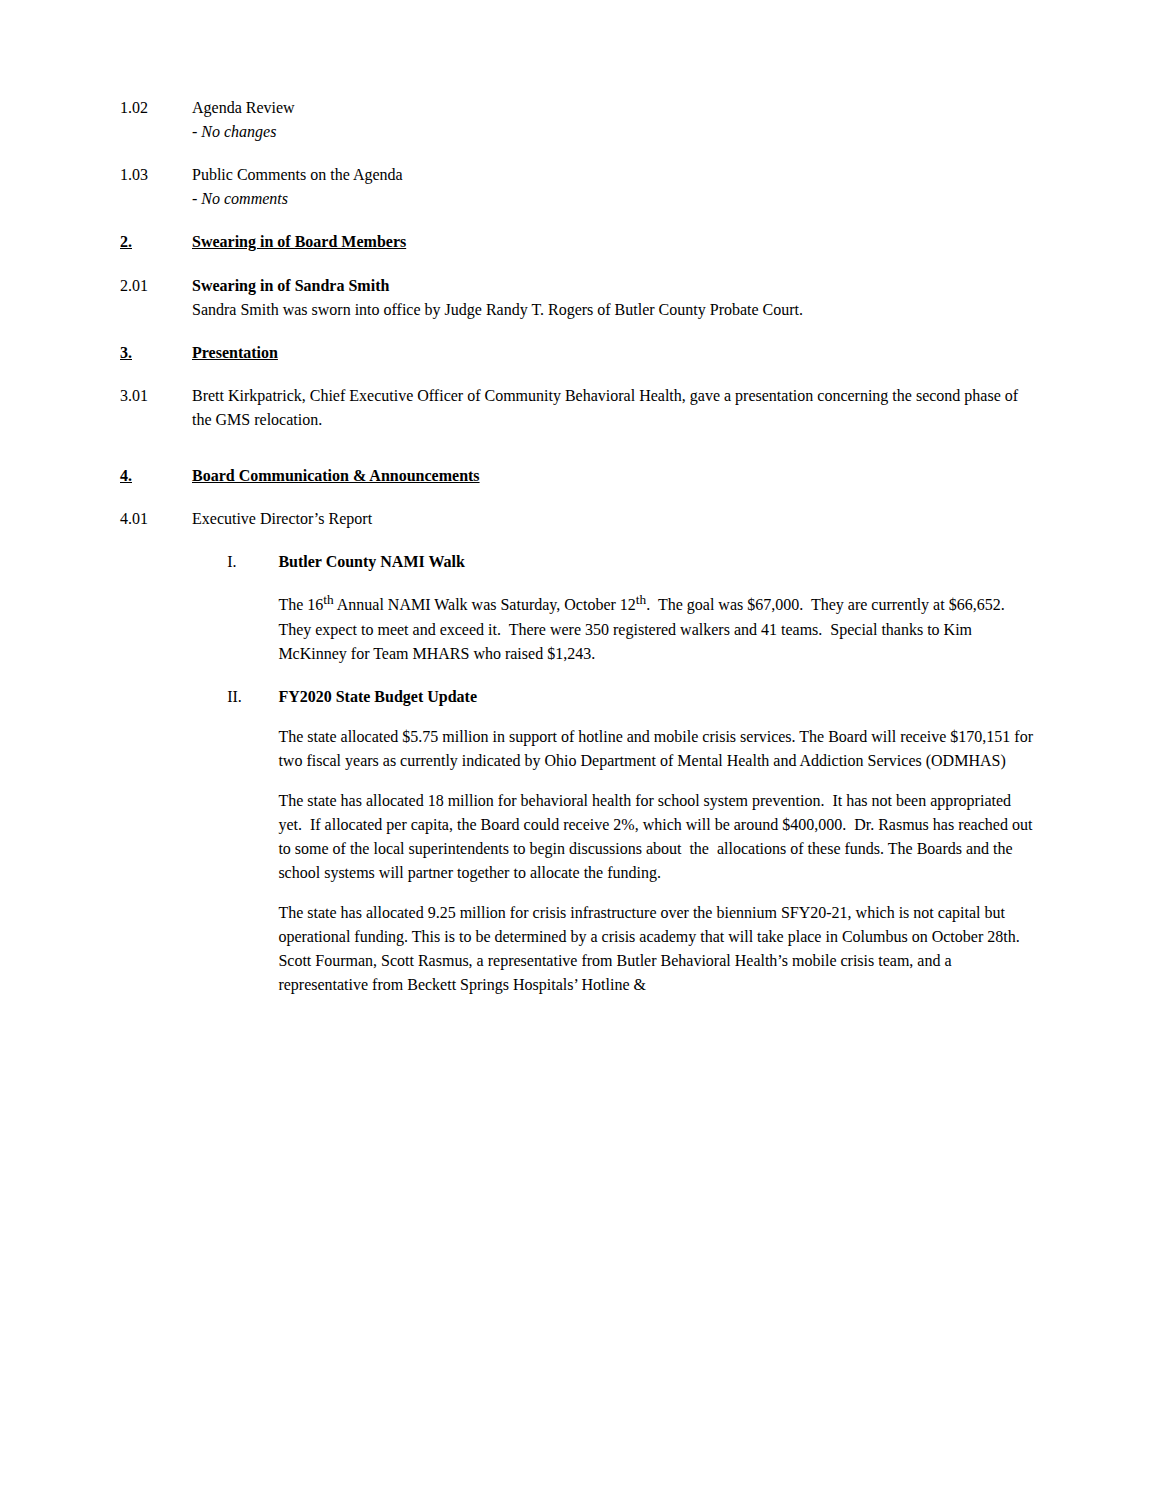1.02
Agenda Review
- No changes
1.03
Public Comments on the Agenda
- No comments
2.
Swearing in of Board Members
2.01
Swearing in of Sandra Smith
Sandra Smith was sworn into office by Judge Randy T. Rogers of Butler County Probate Court.
3.
Presentation
3.01
Brett Kirkpatrick, Chief Executive Officer of Community Behavioral Health, gave a presentation concerning the second phase of the GMS relocation.
4.
Board Communication & Announcements
4.01
Executive Director’s Report
I.
Butler County NAMI Walk
The 16th Annual NAMI Walk was Saturday, October 12th. The goal was $67,000. They are currently at $66,652. They expect to meet and exceed it. There were 350 registered walkers and 41 teams. Special thanks to Kim McKinney for Team MHARS who raised $1,243.
II.
FY2020 State Budget Update
The state allocated $5.75 million in support of hotline and mobile crisis services. The Board will receive $170,151 for two fiscal years as currently indicated by Ohio Department of Mental Health and Addiction Services (ODMHAS)
The state has allocated 18 million for behavioral health for school system prevention. It has not been appropriated yet. If allocated per capita, the Board could receive 2%, which will be around $400,000. Dr. Rasmus has reached out to some of the local superintendents to begin discussions about the allocations of these funds. The Boards and the school systems will partner together to allocate the funding.
The state has allocated 9.25 million for crisis infrastructure over the biennium SFY20-21, which is not capital but operational funding. This is to be determined by a crisis academy that will take place in Columbus on October 28th. Scott Fourman, Scott Rasmus, a representative from Butler Behavioral Health’s mobile crisis team, and a representative from Beckett Springs Hospitals’ Hotline &